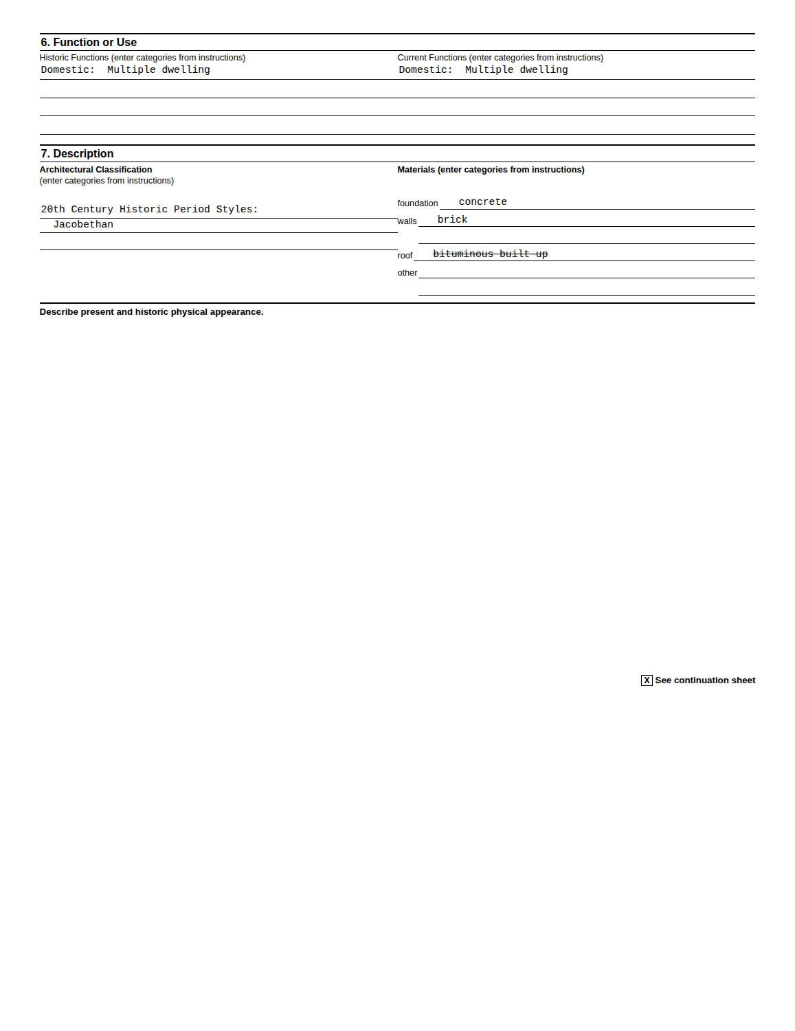6. Function or Use
| Historic Functions (enter categories from instructions) Domestic: Multiple dwelling | Current Functions (enter categories from instructions) Domestic: Multiple dwelling |
7. Description
| Architectural Classification (enter categories from instructions) 20th Century Historic Period Styles: Jacobethan | Materials (enter categories from instructions) foundation concrete walls brick walls roof bituminous built-up other other |
Describe present and historic physical appearance.
XSee continuation sheet